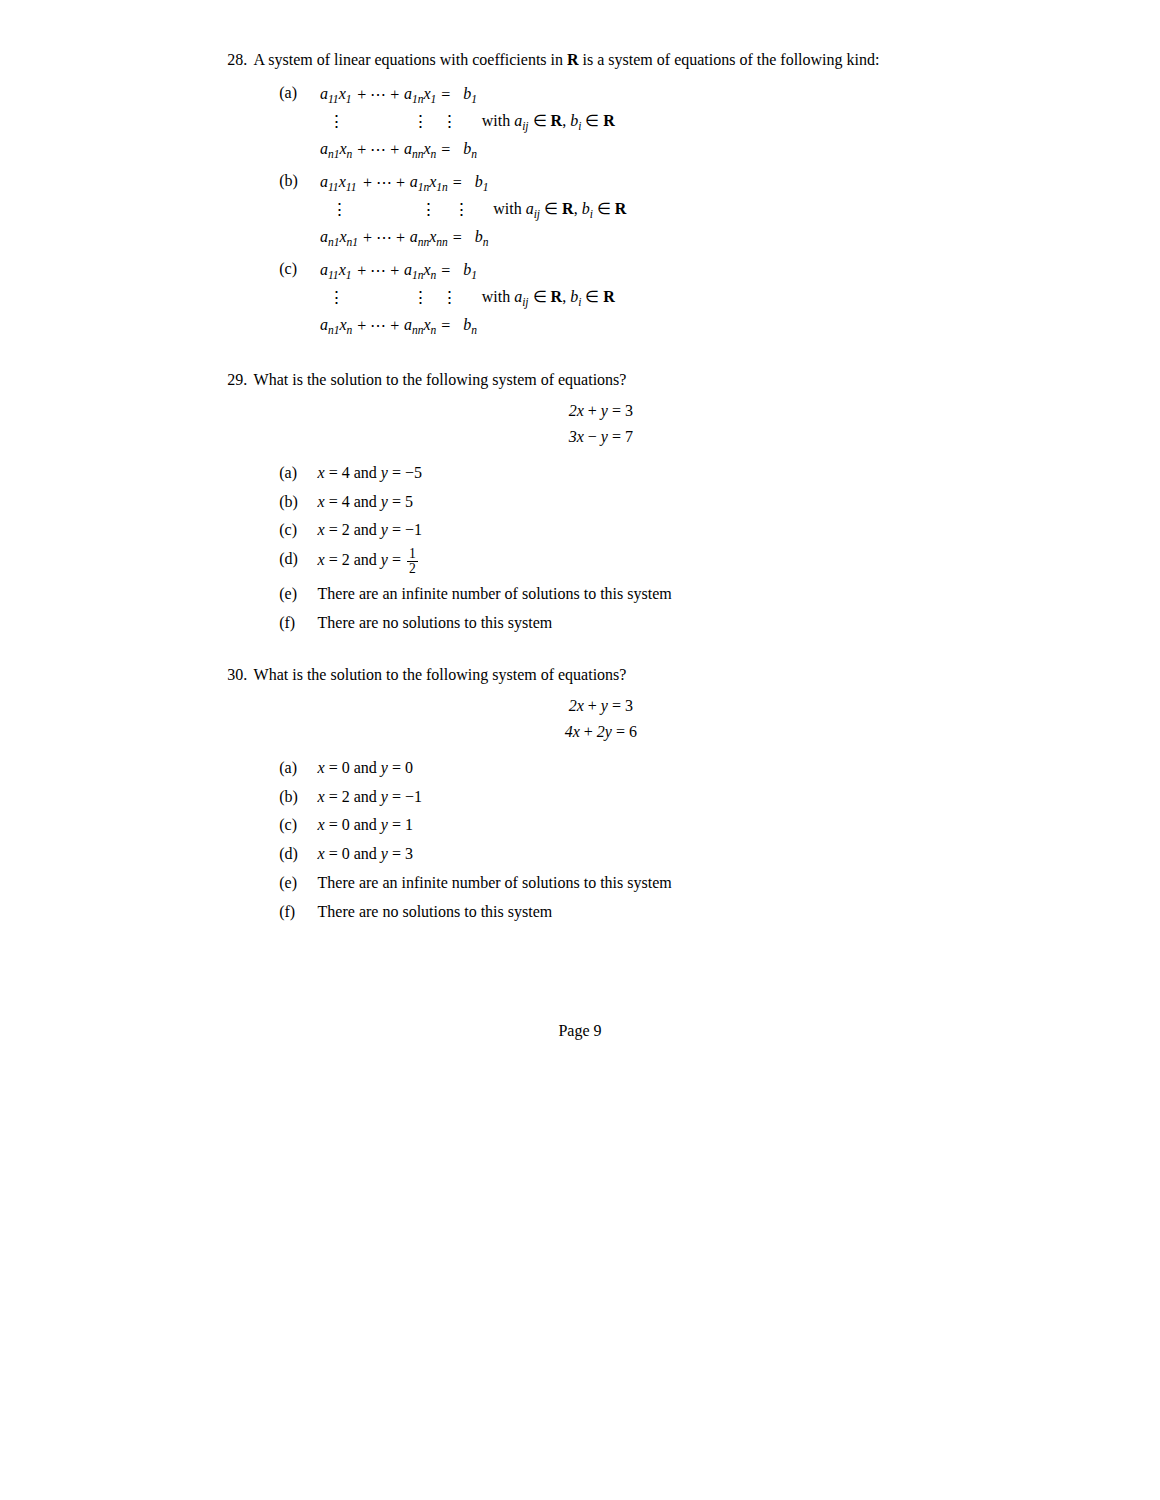A system of linear equations with coefficients in R is a system of equations of the following kind:
| a 11 x 1 | + ⋯ + | a 1n x 1 | = | b 1 | |
| ⋮ | | ⋮ | ⋮ | | with a ij ∈ R , b i ∈ R |
| a n1 x n | + ⋯ + | a nn x n | = | b n | |
| a 11 x 11 | + ⋯ + | a 1n x 1n | = | b 1 | |
| ⋮ | | ⋮ | ⋮ | | with a ij ∈ R , b i ∈ R |
| a n1 x n1 | + ⋯ + | a nn x nn | = | b n | |
| a 11 x 1 | + ⋯ + | a 1n x n | = | b 1 | |
| ⋮ | | ⋮ | ⋮ | | with a ij ∈ R , b i ∈ R |
| a n1 x n | + ⋯ + | a nn x n | = | b n | |
What is the solution to the following system of equations?
2x + y = 3
3x − y = 7
x = 4 and y = −5
x = 4 and y = 5
x = 2 and y = −1
x = 2 and y = 12
There are an infinite number of solutions to this system
There are no solutions to this system
What is the solution to the following system of equations?
2x + y = 3
4x + 2y = 6
x = 0 and y = 0
x = 2 and y = −1
x = 0 and y = 1
x = 0 and y = 3
There are an infinite number of solutions to this system
There are no solutions to this system
Page 9